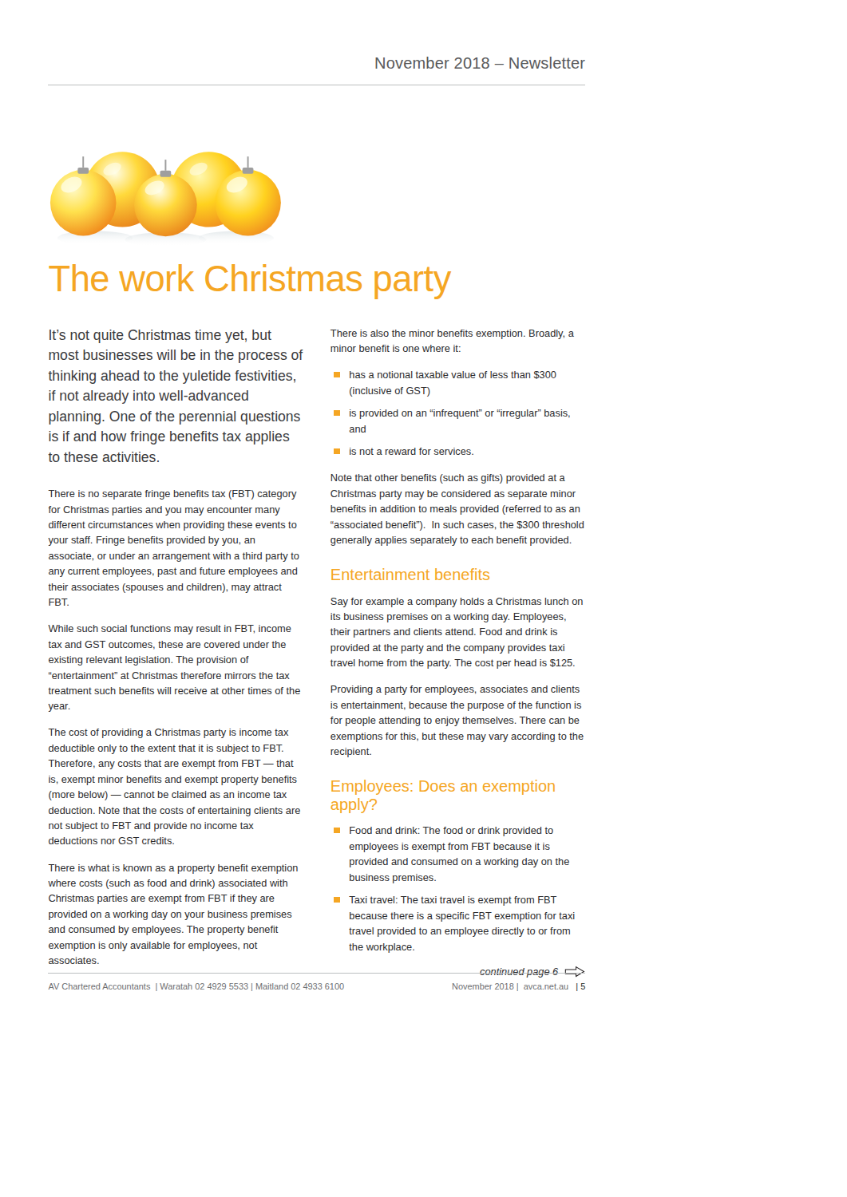November 2018 – Newsletter
The work Christmas party
It’s not quite Christmas time yet, but most businesses will be in the process of thinking ahead to the yuletide festivities, if not already into well-advanced planning. One of the perennial questions is if and how fringe benefits tax applies to these activities.
There is no separate fringe benefits tax (FBT) category for Christmas parties and you may encounter many different circumstances when providing these events to your staff. Fringe benefits provided by you, an associate, or under an arrangement with a third party to any current employees, past and future employees and their associates (spouses and children), may attract FBT.
While such social functions may result in FBT, income tax and GST outcomes, these are covered under the existing relevant legislation. The provision of “entertainment” at Christmas therefore mirrors the tax treatment such benefits will receive at other times of the year.
The cost of providing a Christmas party is income tax deductible only to the extent that it is subject to FBT. Therefore, any costs that are exempt from FBT — that is, exempt minor benefits and exempt property benefits (more below) — cannot be claimed as an income tax deduction. Note that the costs of entertaining clients are not subject to FBT and provide no income tax deductions nor GST credits.
There is what is known as a property benefit exemption where costs (such as food and drink) associated with Christmas parties are exempt from FBT if they are provided on a working day on your business premises and consumed by employees. The property benefit exemption is only available for employees, not associates.
There is also the minor benefits exemption. Broadly, a minor benefit is one where it:
has a notional taxable value of less than $300 (inclusive of GST)
is provided on an “infrequent” or “irregular” basis, and
is not a reward for services.
Note that other benefits (such as gifts) provided at a Christmas party may be considered as separate minor benefits in addition to meals provided (referred to as an “associated benefit”). In such cases, the $300 threshold generally applies separately to each benefit provided.
Entertainment benefits
Say for example a company holds a Christmas lunch on its business premises on a working day. Employees, their partners and clients attend. Food and drink is provided at the party and the company provides taxi travel home from the party. The cost per head is $125.
Providing a party for employees, associates and clients is entertainment, because the purpose of the function is for people attending to enjoy themselves. There can be exemptions for this, but these may vary according to the recipient.
Employees: Does an exemption apply?
Food and drink: The food or drink provided to employees is exempt from FBT because it is provided and consumed on a working day on the business premises.
Taxi travel: The taxi travel is exempt from FBT because there is a specific FBT exemption for taxi travel provided to an employee directly to or from the workplace.
continued page 6
AV Chartered Accountants | Waratah 02 4929 5533 | Maitland 02 4933 6100
November 2018 | avca.net.au | 5